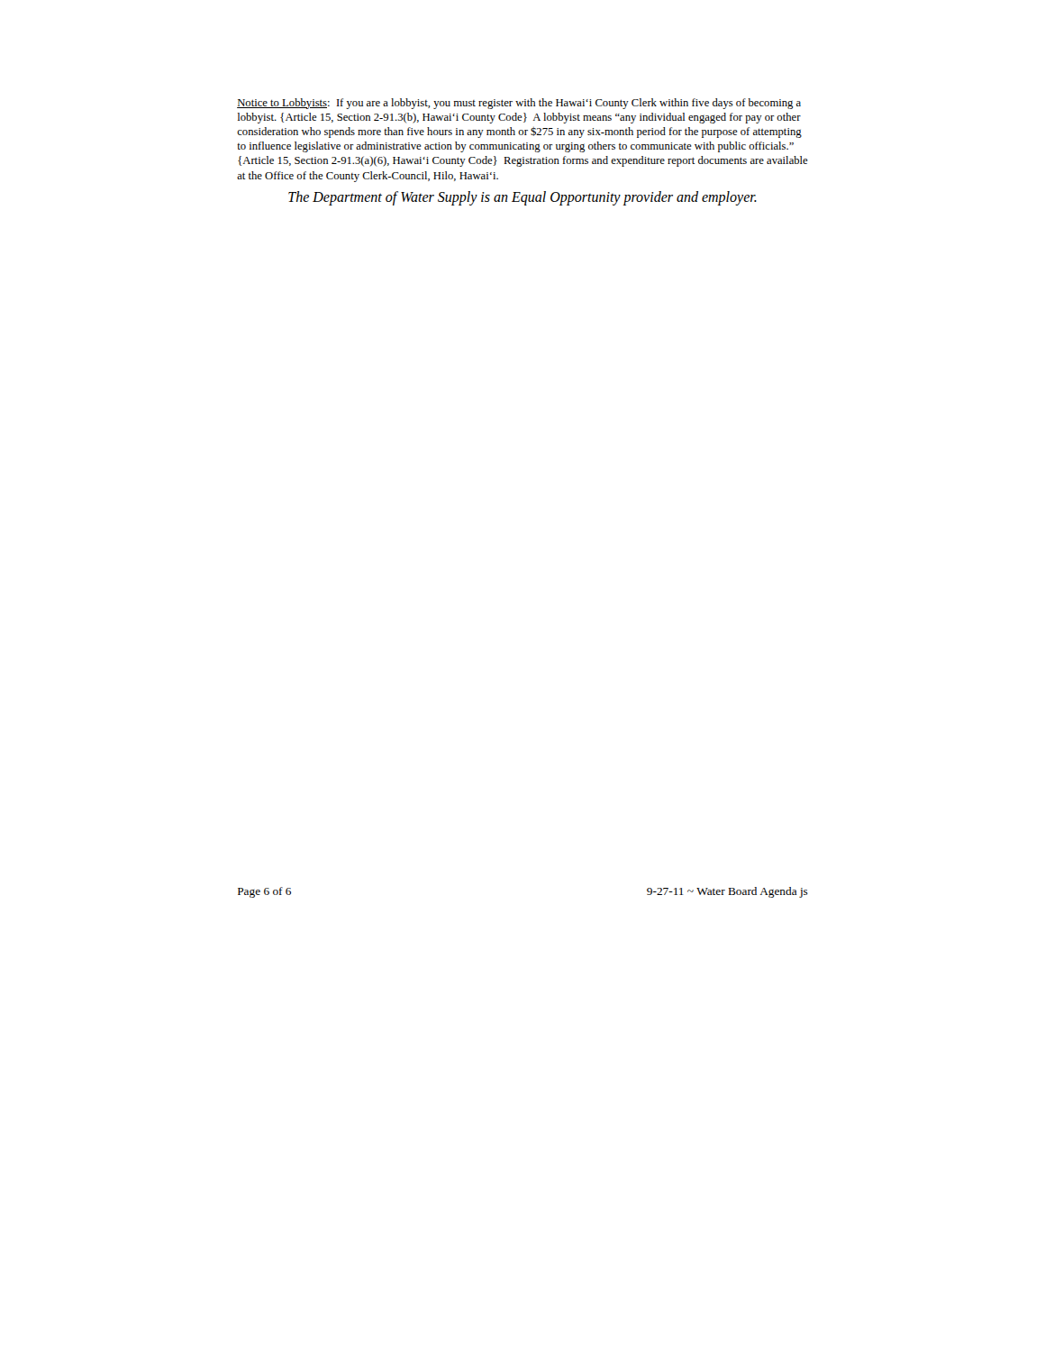Notice to Lobbyists: If you are a lobbyist, you must register with the Hawaiʻi County Clerk within five days of becoming a lobbyist. {Article 15, Section 2-91.3(b), Hawaiʻi County Code} A lobbyist means “any individual engaged for pay or other consideration who spends more than five hours in any month or $275 in any six-month period for the purpose of attempting to influence legislative or administrative action by communicating or urging others to communicate with public officials.” {Article 15, Section 2-91.3(a)(6), Hawaiʻi County Code} Registration forms and expenditure report documents are available at the Office of the County Clerk-Council, Hilo, Hawaiʻi.
The Department of Water Supply is an Equal Opportunity provider and employer.
Page 6 of 6 9-27-11 ~ Water Board Agenda js